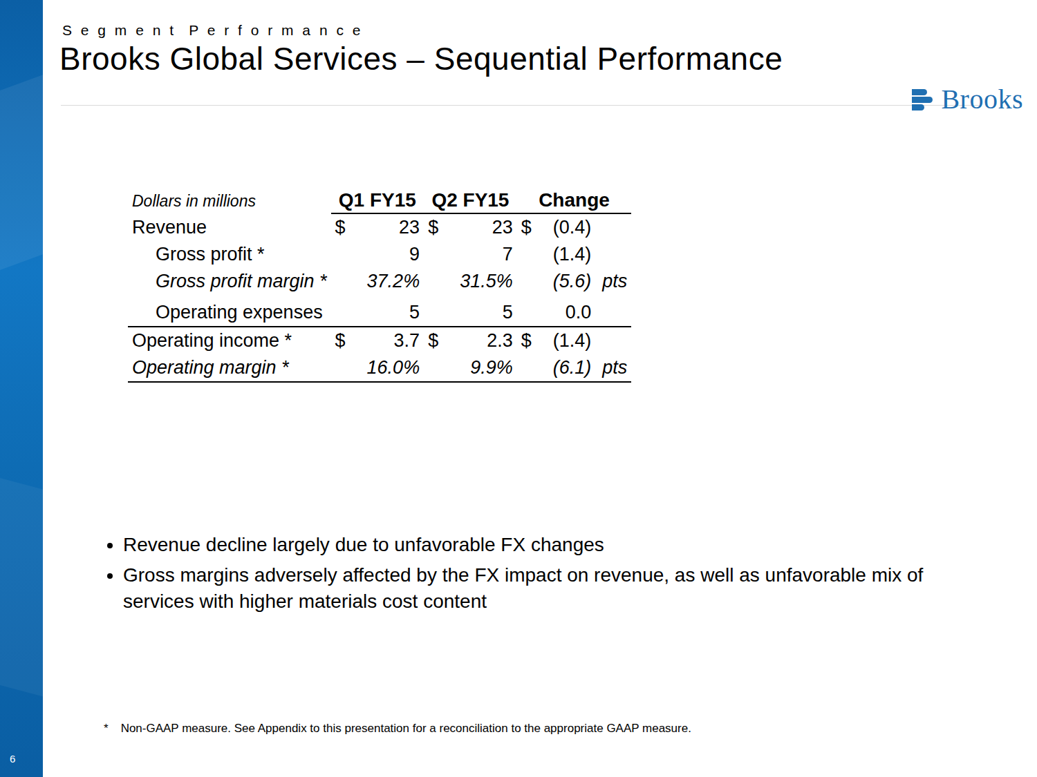6
S e g m e n t P e r f o r m a n c e
Brooks Global Services – Sequential Performance
Brooks
| Dollars in millions | Q1 FY15 | Q2 FY15 | Change |
| Revenue | $ | 23 | $ | 23 | $ | (0.4) | |
| Gross profit * | | 9 | | 7 | | (1.4) | |
| Gross profit margin * | | 37.2% | | 31.5% | | (5.6) | pts |
| Operating expenses | | 5 | | 5 | | 0.0 | |
| Operating income * | $ | 3.7 | $ | 2.3 | $ | (1.4) | |
| Operating margin * | | 16.0% | | 9.9% | | (6.1) | pts |
Revenue decline largely due to unfavorable FX changes
Gross margins adversely affected by the FX impact on revenue, as well as unfavorable mix of services with higher materials cost content
*Non-GAAP measure. See Appendix to this presentation for a reconciliation to the appropriate GAAP measure.